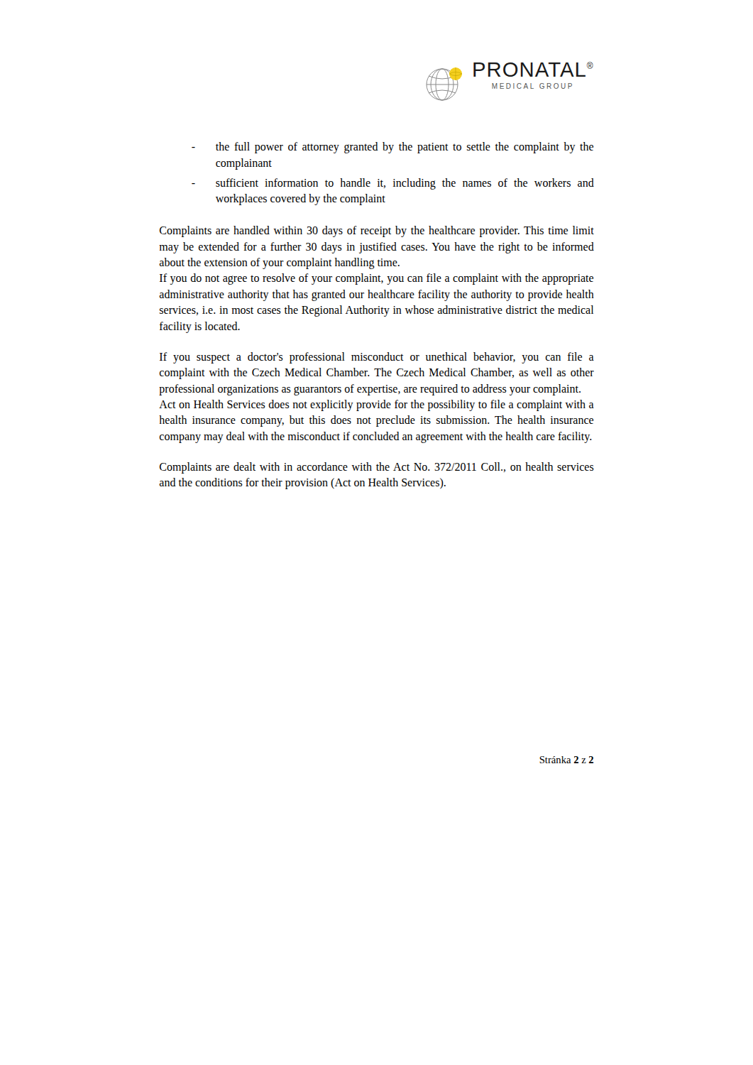PRONATAL®
MEDICAL GROUP
the full power of attorney granted by the patient to settle the complaint by the complainant
sufficient information to handle it, including the names of the workers and workplaces covered by the complaint
Complaints are handled within 30 days of receipt by the healthcare provider. This time limit may be extended for a further 30 days in justified cases. You have the right to be informed about the extension of your complaint handling time.
If you do not agree to resolve of your complaint, you can file a complaint with the appropriate administrative authority that has granted our healthcare facility the authority to provide health services, i.e. in most cases the Regional Authority in whose administrative district the medical facility is located.
If you suspect a doctor's professional misconduct or unethical behavior, you can file a complaint with the Czech Medical Chamber. The Czech Medical Chamber, as well as other professional organizations as guarantors of expertise, are required to address your complaint.
Act on Health Services does not explicitly provide for the possibility to file a complaint with a health insurance company, but this does not preclude its submission. The health insurance company may deal with the misconduct if concluded an agreement with the health care facility.
Complaints are dealt with in accordance with the Act No. 372/2011 Coll., on health services and the conditions for their provision (Act on Health Services).
Stránka 2 z 2